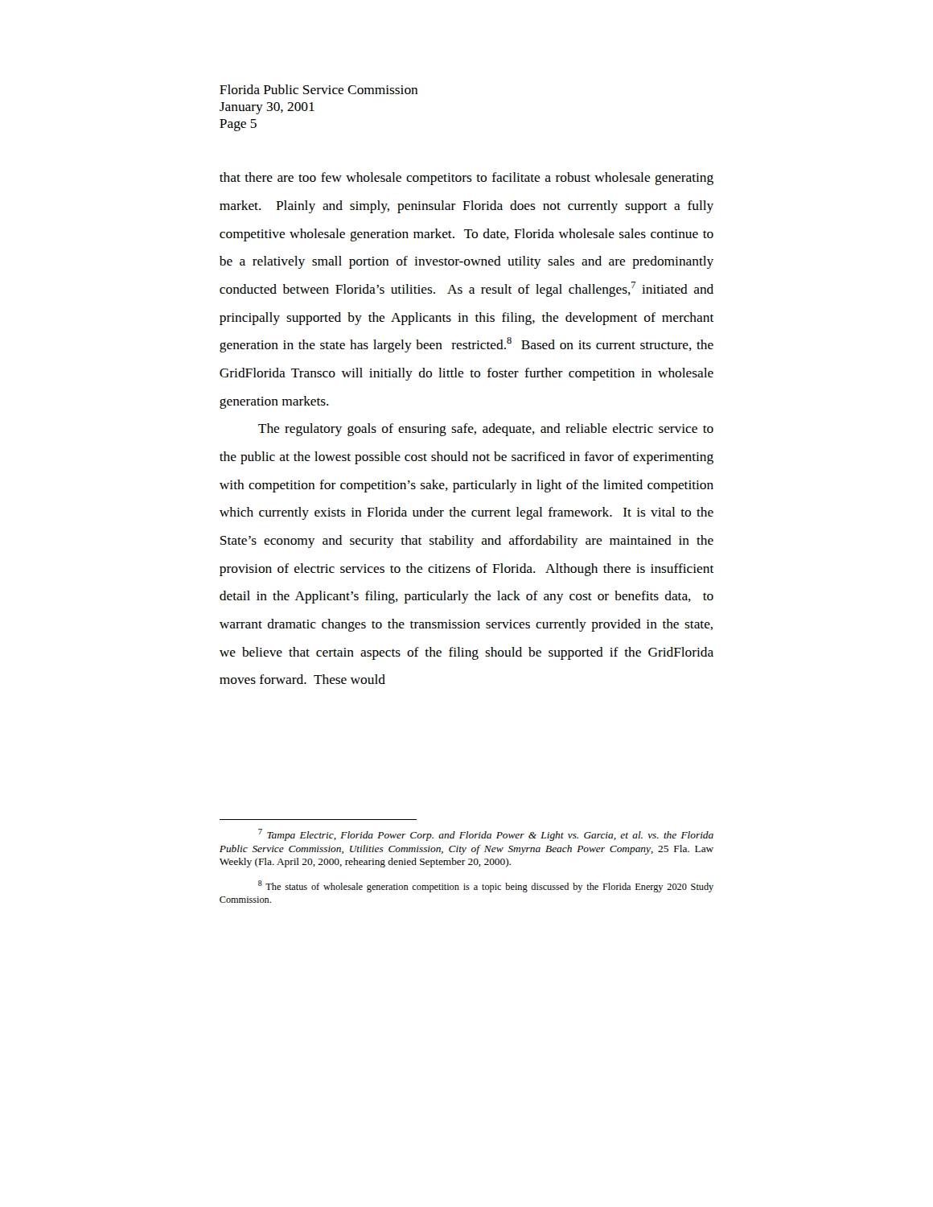Florida Public Service Commission
January 30, 2001
Page 5
that there are too few wholesale competitors to facilitate a robust wholesale generating market. Plainly and simply, peninsular Florida does not currently support a fully competitive wholesale generation market. To date, Florida wholesale sales continue to be a relatively small portion of investor-owned utility sales and are predominantly conducted between Florida’s utilities. As a result of legal challenges,7 initiated and principally supported by the Applicants in this filing, the development of merchant generation in the state has largely been restricted.8 Based on its current structure, the GridFlorida Transco will initially do little to foster further competition in wholesale generation markets.
The regulatory goals of ensuring safe, adequate, and reliable electric service to the public at the lowest possible cost should not be sacrificed in favor of experimenting with competition for competition’s sake, particularly in light of the limited competition which currently exists in Florida under the current legal framework. It is vital to the State’s economy and security that stability and affordability are maintained in the provision of electric services to the citizens of Florida. Although there is insufficient detail in the Applicant’s filing, particularly the lack of any cost or benefits data, to warrant dramatic changes to the transmission services currently provided in the state, we believe that certain aspects of the filing should be supported if the GridFlorida moves forward. These would
7 Tampa Electric, Florida Power Corp. and Florida Power & Light vs. Garcia, et al. vs. the Florida Public Service Commission, Utilities Commission, City of New Smyrna Beach Power Company, 25 Fla. Law Weekly (Fla. April 20, 2000, rehearing denied September 20, 2000).
8 The status of wholesale generation competition is a topic being discussed by the Florida Energy 2020 Study Commission.